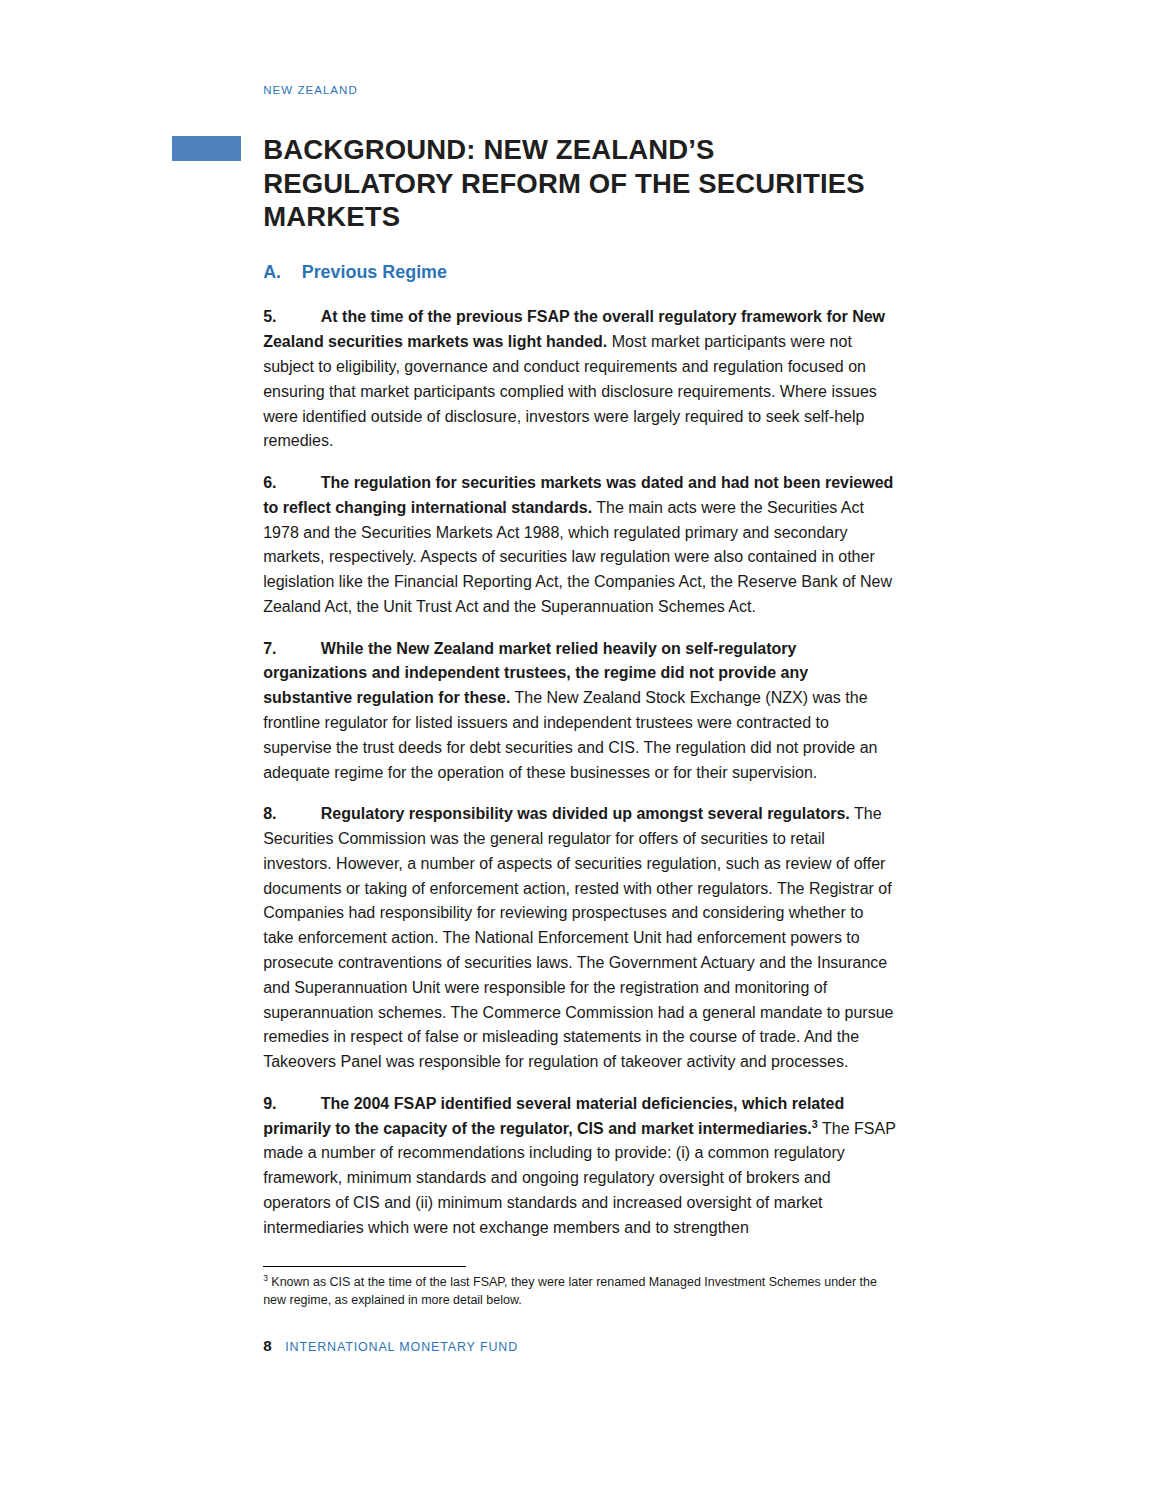New Zealand
Background: New Zealand’s Regulatory Reform of the Securities Markets
A. Previous Regime
5. At the time of the previous FSAP the overall regulatory framework for New Zealand securities markets was light handed. Most market participants were not subject to eligibility, governance and conduct requirements and regulation focused on ensuring that market participants complied with disclosure requirements. Where issues were identified outside of disclosure, investors were largely required to seek self-help remedies.
6. The regulation for securities markets was dated and had not been reviewed to reflect changing international standards. The main acts were the Securities Act 1978 and the Securities Markets Act 1988, which regulated primary and secondary markets, respectively. Aspects of securities law regulation were also contained in other legislation like the Financial Reporting Act, the Companies Act, the Reserve Bank of New Zealand Act, the Unit Trust Act and the Superannuation Schemes Act.
7. While the New Zealand market relied heavily on self-regulatory organizations and independent trustees, the regime did not provide any substantive regulation for these. The New Zealand Stock Exchange (NZX) was the frontline regulator for listed issuers and independent trustees were contracted to supervise the trust deeds for debt securities and CIS. The regulation did not provide an adequate regime for the operation of these businesses or for their supervision.
8. Regulatory responsibility was divided up amongst several regulators. The Securities Commission was the general regulator for offers of securities to retail investors. However, a number of aspects of securities regulation, such as review of offer documents or taking of enforcement action, rested with other regulators. The Registrar of Companies had responsibility for reviewing prospectuses and considering whether to take enforcement action. The National Enforcement Unit had enforcement powers to prosecute contraventions of securities laws. The Government Actuary and the Insurance and Superannuation Unit were responsible for the registration and monitoring of superannuation schemes. The Commerce Commission had a general mandate to pursue remedies in respect of false or misleading statements in the course of trade. And the Takeovers Panel was responsible for regulation of takeover activity and processes.
9. The 2004 FSAP identified several material deficiencies, which related primarily to the capacity of the regulator, CIS and market intermediaries.3 The FSAP made a number of recommendations including to provide: (i) a common regulatory framework, minimum standards and ongoing regulatory oversight of brokers and operators of CIS and (ii) minimum standards and increased oversight of market intermediaries which were not exchange members and to strengthen
3 Known as CIS at the time of the last FSAP, they were later renamed Managed Investment Schemes under the new regime, as explained in more detail below.
8 International Monetary Fund